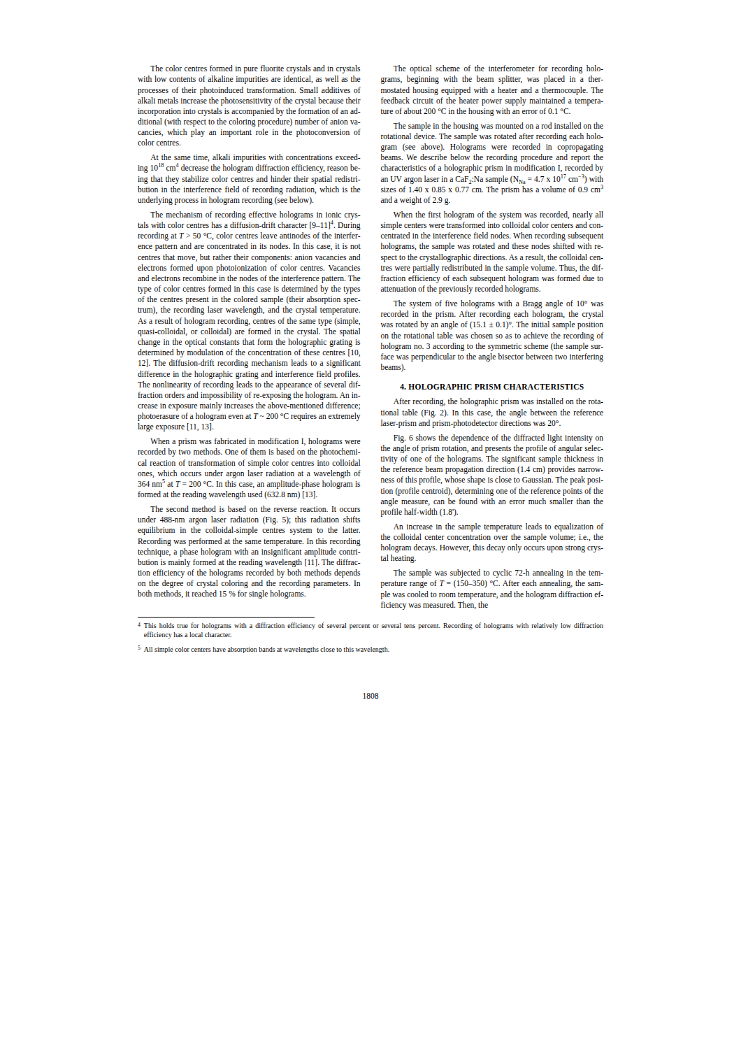The color centres formed in pure fluorite crystals and in crystals with low contents of alkaline impurities are identical, as well as the processes of their photoinduced transformation. Small additives of alkali metals increase the photosensitivity of the crystal because their incorporation into crystals is accompanied by the formation of an additional (with respect to the coloring procedure) number of anion vacancies, which play an important role in the photoconversion of color centres.
At the same time, alkali impurities with concentrations exceeding 1018 cm4 decrease the hologram diffraction efficiency, reason being that they stabilize color centres and hinder their spatial redistribution in the interference field of recording radiation, which is the underlying process in hologram recording (see below).
The mechanism of recording effective holograms in ionic crystals with color centres has a diffusion-drift character [9–11]4. During recording at T > 50 °C, color centres leave antinodes of the interference pattern and are concentrated in its nodes. In this case, it is not centres that move, but rather their components: anion vacancies and electrons formed upon photoionization of color centres. Vacancies and electrons recombine in the nodes of the interference pattern. The type of color centres formed in this case is determined by the types of the centres present in the colored sample (their absorption spectrum), the recording laser wavelength, and the crystal temperature. As a result of hologram recording, centres of the same type (simple, quasi-colloidal, or colloidal) are formed in the crystal. The spatial change in the optical constants that form the holographic grating is determined by modulation of the concentration of these centres [10, 12]. The diffusion-drift recording mechanism leads to a significant difference in the holographic grating and interference field profiles. The nonlinearity of recording leads to the appearance of several diffraction orders and impossibility of re-exposing the hologram. An increase in exposure mainly increases the above-mentioned difference; photoerasure of a hologram even at T ~ 200 °C requires an extremely large exposure [11, 13].
When a prism was fabricated in modification I, holograms were recorded by two methods. One of them is based on the photochemical reaction of transformation of simple color centres into colloidal ones, which occurs under argon laser radiation at a wavelength of 364 nm5 at T = 200 °C. In this case, an amplitude-phase hologram is formed at the reading wavelength used (632.8 nm) [13].
The second method is based on the reverse reaction. It occurs under 488-nm argon laser radiation (Fig. 5); this radiation shifts equilibrium in the colloidal-simple centres system to the latter. Recording was performed at the same temperature. In this recording technique, a phase hologram with an insignificant amplitude contribution is mainly formed at the reading wavelength [11]. The diffraction efficiency of the holograms recorded by both methods depends on the degree of crystal coloring and the recording parameters. In both methods, it reached 15 % for single holograms.
The optical scheme of the interferometer for recording holograms, beginning with the beam splitter, was placed in a thermostated housing equipped with a heater and a thermocouple. The feedback circuit of the heater power supply maintained a temperature of about 200 °C in the housing with an error of 0.1 °C.
The sample in the housing was mounted on a rod installed on the rotational device. The sample was rotated after recording each hologram (see above). Holograms were recorded in copropagating beams. We describe below the recording procedure and report the characteristics of a holographic prism in modification I, recorded by an UV argon laser in a CaF2:Na sample (NNa = 4.7 x 1017 cm−3) with sizes of 1.40 x 0.85 x 0.77 cm. The prism has a volume of 0.9 cm3 and a weight of 2.9 g.
When the first hologram of the system was recorded, nearly all simple centers were transformed into colloidal color centers and concentrated in the interference field nodes. When recording subsequent holograms, the sample was rotated and these nodes shifted with respect to the crystallographic directions. As a result, the colloidal centres were partially redistributed in the sample volume. Thus, the diffraction efficiency of each subsequent hologram was formed due to attenuation of the previously recorded holograms.
The system of five holograms with a Bragg angle of 10° was recorded in the prism. After recording each hologram, the crystal was rotated by an angle of (15.1 ± 0.1)°. The initial sample position on the rotational table was chosen so as to achieve the recording of hologram no. 3 according to the symmetric scheme (the sample surface was perpendicular to the angle bisector between two interfering beams).
4. Holographic Prism Characteristics
After recording, the holographic prism was installed on the rotational table (Fig. 2). In this case, the angle between the reference laser-prism and prism-photodetector directions was 20°.
Fig. 6 shows the dependence of the diffracted light intensity on the angle of prism rotation, and presents the profile of angular selectivity of one of the holograms. The significant sample thickness in the reference beam propagation direction (1.4 cm) provides narrowness of this profile, whose shape is close to Gaussian. The peak position (profile centroid), determining one of the reference points of the angle measure, can be found with an error much smaller than the profile half-width (1.8').
An increase in the sample temperature leads to equalization of the colloidal center concentration over the sample volume; i.e., the hologram decays. However, this decay only occurs upon strong crystal heating.
The sample was subjected to cyclic 72-h annealing in the temperature range of T = (150–350) °C. After each annealing, the sample was cooled to room temperature, and the hologram diffraction efficiency was measured. Then, the
4
This holds true for holograms with a diffraction efficiency of several percent or several tens percent. Recording of holograms with relatively low diffraction efficiency has a local character.
5
All simple color centers have absorption bands at wavelengths close to this wavelength.
1808